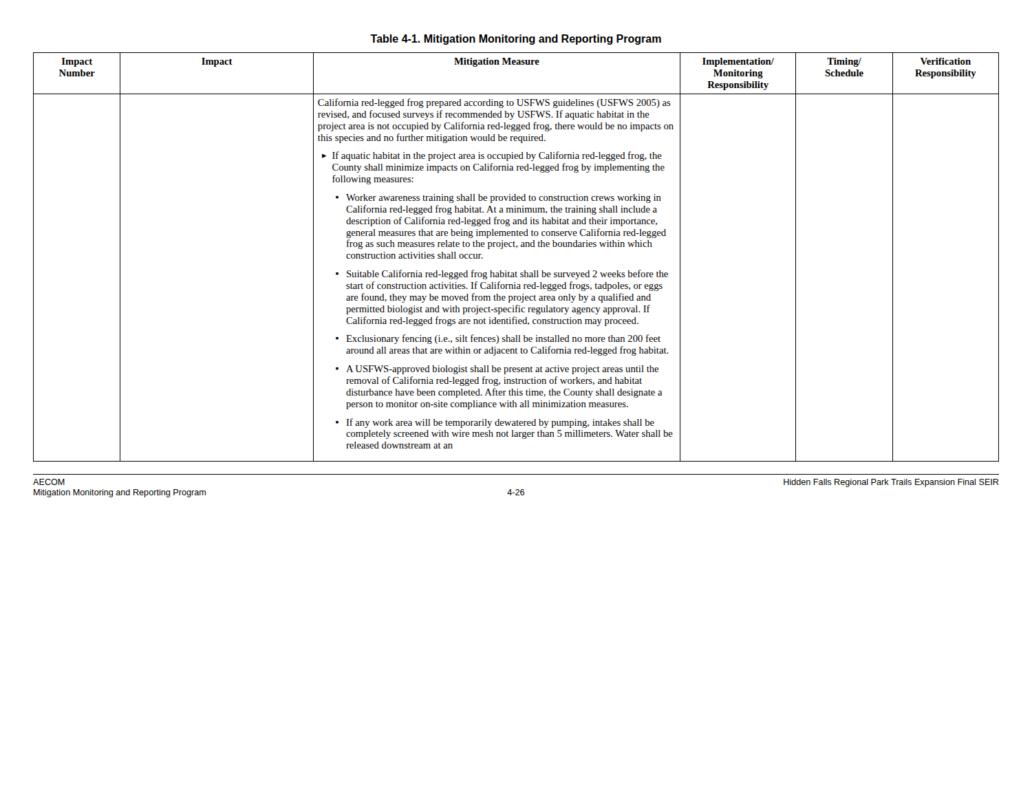Table 4-1. Mitigation Monitoring and Reporting Program
| Impact Number | Impact | Mitigation Measure | Implementation/ Monitoring Responsibility | Timing/ Schedule | Verification Responsibility |
| --- | --- | --- | --- | --- | --- |
| | | California red-legged frog prepared according to USFWS guidelines (USFWS 2005) as revised, and focused surveys if recommended by USFWS. If aquatic habitat in the project area is not occupied by California red-legged frog, there would be no impacts on this species and no further mitigation would be required. If aquatic habitat in the project area is occupied by California red-legged frog, the County shall minimize impacts on California red-legged frog by implementing the following measures: Worker awareness training shall be provided to construction crews working in California red-legged frog habitat. At a minimum, the training shall include a description of California red-legged frog and its habitat and their importance, general measures that are being implemented to conserve California red-legged frog as such measures relate to the project, and the boundaries within which construction activities shall occur. Suitable California red-legged frog habitat shall be surveyed 2 weeks before the start of construction activities. If California red-legged frogs, tadpoles, or eggs are found, they may be moved from the project area only by a qualified and permitted biologist and with project-specific regulatory agency approval. If California red-legged frogs are not identified, construction may proceed. Exclusionary fencing (i.e., silt fences) shall be installed no more than 200 feet around all areas that are within or adjacent to California red-legged frog habitat. A USFWS-approved biologist shall be present at active project areas until the removal of California red-legged frog, instruction of workers, and habitat disturbance have been completed. After this time, the County shall designate a person to monitor on-site compliance with all minimization measures. If any work area will be temporarily dewatered by pumping, intakes shall be completely screened with wire mesh not larger than 5 millimeters. Water shall be released downstream at an | | | |
| AECOM Mitigation Monitoring and Reporting Program | 4-26 | Hidden Falls Regional Park Trails Expansion Final SEIR |